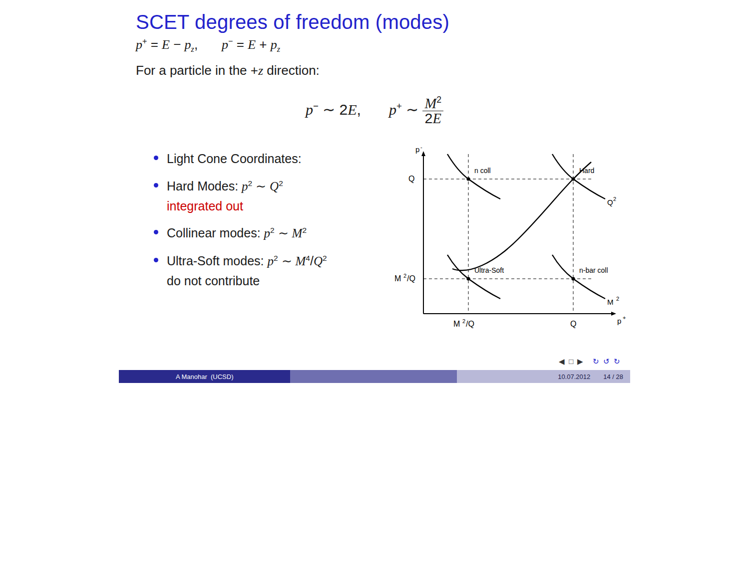SCET degrees of freedom (modes)
p+ = E − pz, p− = E + pz
For a particle in the +z direction:
p− ∼ 2E, p+ ∼ M22E
Light Cone Coordinates:
Hard Modes: p2 ∼ Q2
integrated out
Collinear modes: p2 ∼ M2
Ultra-Soft modes: p2 ∼ M4/Q2
do not contribute
p - p + Q M 2 /Q M 2 /Q Q n coll Hard Ultra-Soft n-bar coll Q 2 M 2
◀ □ ▶ ↻ ↺ ↻
A Manohar (UCSD)
10.07.201214 / 28